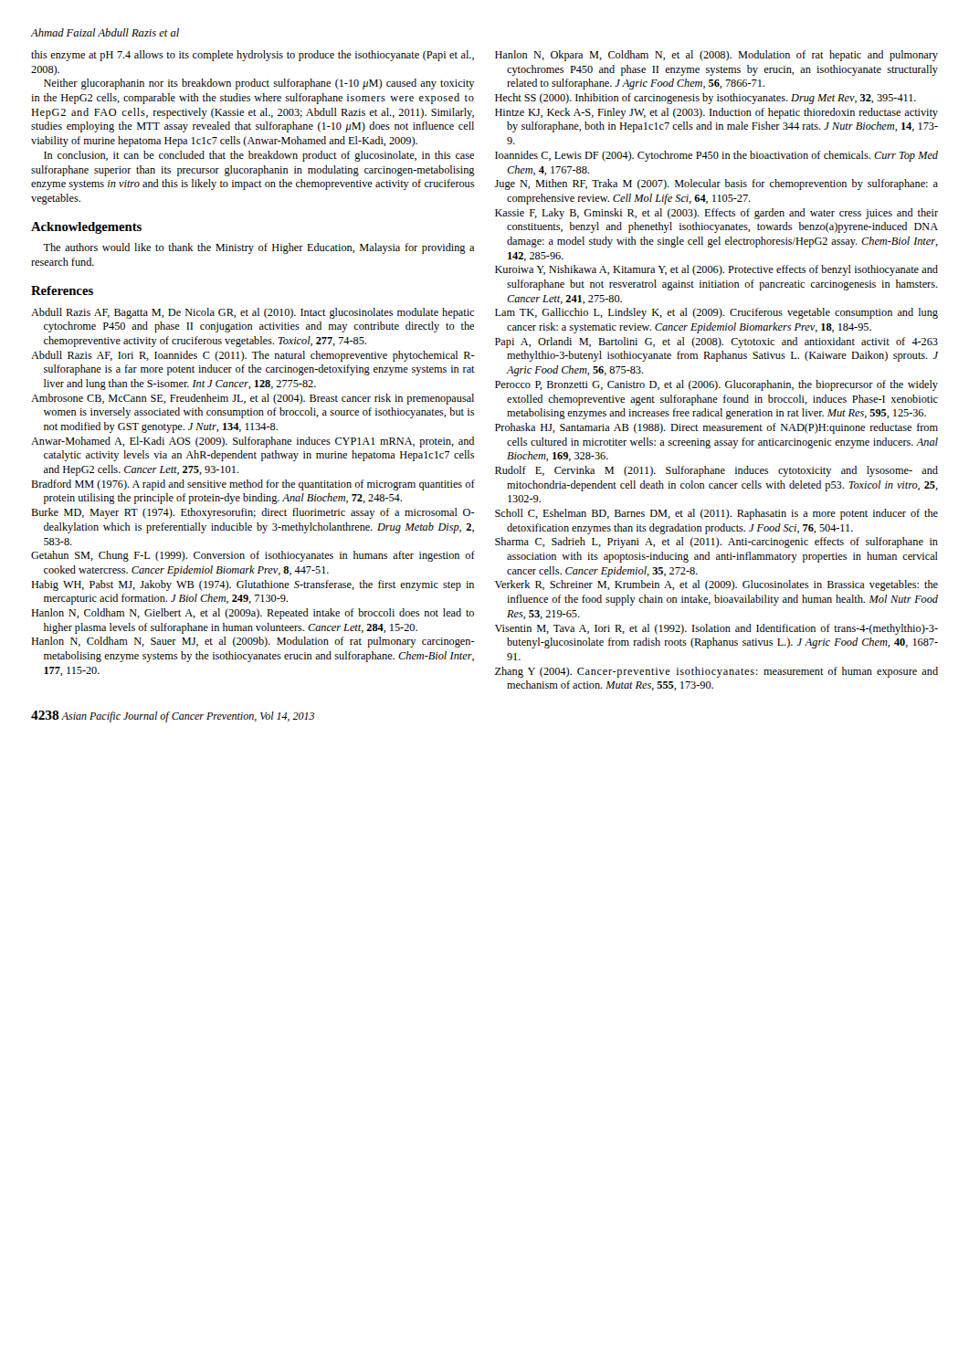Ahmad Faizal Abdull Razis et al
this enzyme at pH 7.4 allows to its complete hydrolysis to produce the isothiocyanate (Papi et al., 2008).
Neither glucoraphanin nor its breakdown product sulforaphane (1-10 μ M) caused any toxicity in the HepG2 cells, comparable with the studies where sulforaphane isomers were exposed to HepG2 and FAO cells, respectively (Kassie et al., 2003; Abdull Razis et al., 2011). Similarly, studies employing the MTT assay revealed that sulforaphane (1-10 μ M) does not influence cell viability of murine hepatoma Hepa 1c1c7 cells (Anwar-Mohamed and El-Kadi, 2009).
In conclusion, it can be concluded that the breakdown product of glucosinolate, in this case sulforaphane superior than its precursor glucoraphanin in modulating carcinogen-metabolising enzyme systems in vitro and this is likely to impact on the chemopreventive activity of cruciferous vegetables.
Acknowledgements
The authors would like to thank the Ministry of Higher Education, Malaysia for providing a research fund.
References
Abdull Razis AF, Bagatta M, De Nicola GR, et al (2010). Intact glucosinolates modulate hepatic cytochrome P450 and phase II conjugation activities and may contribute directly to the chemopreventive activity of cruciferous vegetables. Toxicol, 277, 74-85.
Abdull Razis AF, Iori R, Ioannides C (2011). The natural chemopreventive phytochemical R-sulforaphane is a far more potent inducer of the carcinogen-detoxifying enzyme systems in rat liver and lung than the S-isomer. Int J Cancer, 128, 2775-82.
Ambrosone CB, McCann SE, Freudenheim JL, et al (2004). Breast cancer risk in premenopausal women is inversely associated with consumption of broccoli, a source of isothiocyanates, but is not modified by GST genotype. J Nutr, 134, 1134-8.
Anwar-Mohamed A, El-Kadi AOS (2009). Sulforaphane induces CYP1A1 mRNA, protein, and catalytic activity levels via an AhR-dependent pathway in murine hepatoma Hepa1c1c7 cells and HepG2 cells. Cancer Lett, 275, 93-101.
Bradford MM (1976). A rapid and sensitive method for the quantitation of microgram quantities of protein utilising the principle of protein-dye binding. Anal Biochem, 72, 248-54.
Burke MD, Mayer RT (1974). Ethoxyresorufin; direct fluorimetric assay of a microsomal O-dealkylation which is preferentially inducible by 3-methylcholanthrene. Drug Metab Disp, 2, 583-8.
Getahun SM, Chung F-L (1999). Conversion of isothiocyanates in humans after ingestion of cooked watercress. Cancer Epidemiol Biomark Prev, 8, 447-51.
Habig WH, Pabst MJ, Jakoby WB (1974). Glutathione S-transferase, the first enzymic step in mercapturic acid formation. J Biol Chem, 249, 7130-9.
Hanlon N, Coldham N, Gielbert A, et al (2009a). Repeated intake of broccoli does not lead to higher plasma levels of sulforaphane in human volunteers. Cancer Lett, 284, 15-20.
Hanlon N, Coldham N, Sauer MJ, et al (2009b). Modulation of rat pulmonary carcinogen-metabolising enzyme systems by the isothiocyanates erucin and sulforaphane. Chem-Biol Inter, 177, 115-20.
Hanlon N, Okpara M, Coldham N, et al (2008). Modulation of rat hepatic and pulmonary cytochromes P450 and phase II enzyme systems by erucin, an isothiocyanate structurally related to sulforaphane. J Agric Food Chem, 56, 7866-71.
Hecht SS (2000). Inhibition of carcinogenesis by isothiocyanates. Drug Met Rev, 32, 395-411.
Hintze KJ, Keck A-S, Finley JW, et al (2003). Induction of hepatic thioredoxin reductase activity by sulforaphane, both in Hepa1c1c7 cells and in male Fisher 344 rats. J Nutr Biochem, 14, 173-9.
Ioannides C, Lewis DF (2004). Cytochrome P450 in the bioactivation of chemicals. Curr Top Med Chem, 4, 1767-88.
Juge N, Mithen RF, Traka M (2007). Molecular basis for chemoprevention by sulforaphane: a comprehensive review. Cell Mol Life Sci, 64, 1105-27.
Kassie F, Laky B, Gminski R, et al (2003). Effects of garden and water cress juices and their constituents, benzyl and phenethyl isothiocyanates, towards benzo(a)pyrene-induced DNA damage: a model study with the single cell gel electrophoresis/HepG2 assay. Chem-Biol Inter, 142, 285-96.
Kuroiwa Y, Nishikawa A, Kitamura Y, et al (2006). Protective effects of benzyl isothiocyanate and sulforaphane but not resveratrol against initiation of pancreatic carcinogenesis in hamsters. Cancer Lett, 241, 275-80.
Lam TK, Gallicchio L, Lindsley K, et al (2009). Cruciferous vegetable consumption and lung cancer risk: a systematic review. Cancer Epidemiol Biomarkers Prev, 18, 184-95.
Papi A, Orlandi M, Bartolini G, et al (2008). Cytotoxic and antioxidant activit of 4-263 methylthio-3-butenyl isothiocyanate from Raphanus Sativus L. (Kaiware Daikon) sprouts. J Agric Food Chem, 56, 875-83.
Perocco P, Bronzetti G, Canistro D, et al (2006). Glucoraphanin, the bioprecursor of the widely extolled chemopreventive agent sulforaphane found in broccoli, induces Phase-I xenobiotic metabolising enzymes and increases free radical generation in rat liver. Mut Res, 595, 125-36.
Prohaska HJ, Santamaria AB (1988). Direct measurement of NAD(P)H:quinone reductase from cells cultured in microtiter wells: a screening assay for anticarcinogenic enzyme inducers. Anal Biochem, 169, 328-36.
Rudolf E, Cervinka M (2011). Sulforaphane induces cytotoxicity and lysosome- and mitochondria-dependent cell death in colon cancer cells with deleted p53. Toxicol in vitro, 25, 1302-9.
Scholl C, Eshelman BD, Barnes DM, et al (2011). Raphasatin is a more potent inducer of the detoxification enzymes than its degradation products. J Food Sci, 76, 504-11.
Sharma C, Sadrieh L, Priyani A, et al (2011). Anti-carcinogenic effects of sulforaphane in association with its apoptosis-inducing and anti-inflammatory properties in human cervical cancer cells. Cancer Epidemiol, 35, 272-8.
Verkerk R, Schreiner M, Krumbein A, et al (2009). Glucosinolates in Brassica vegetables: the influence of the food supply chain on intake, bioavailability and human health. Mol Nutr Food Res, 53, 219-65.
Visentin M, Tava A, Iori R, et al (1992). Isolation and Identification of trans-4-(methylthio)-3-butenyl-glucosinolate from radish roots (Raphanus sativus L.). J Agric Food Chem, 40, 1687-91.
Zhang Y (2004). Cancer-preventive isothiocyanates: measurement of human exposure and mechanism of action. Mutat Res, 555, 173-90.
4238 Asian Pacific Journal of Cancer Prevention, Vol 14, 2013